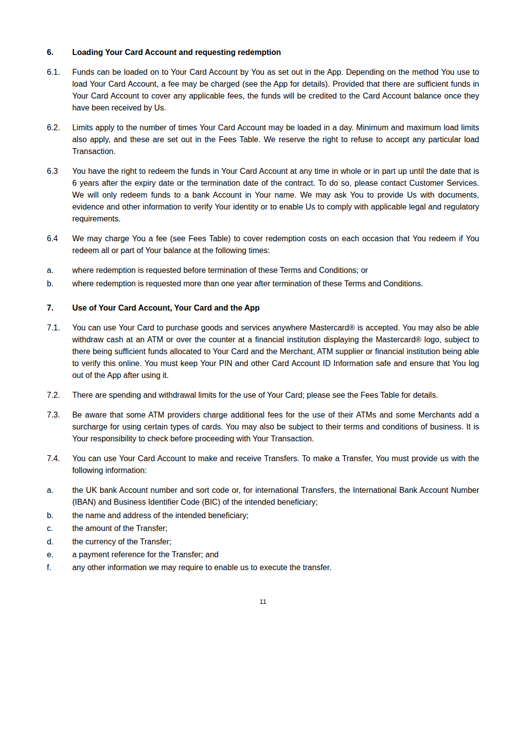6. Loading Your Card Account and requesting redemption
6.1. Funds can be loaded on to Your Card Account by You as set out in the App. Depending on the method You use to load Your Card Account, a fee may be charged (see the App for details). Provided that there are sufficient funds in Your Card Account to cover any applicable fees, the funds will be credited to the Card Account balance once they have been received by Us.
6.2. Limits apply to the number of times Your Card Account may be loaded in a day. Minimum and maximum load limits also apply, and these are set out in the Fees Table. We reserve the right to refuse to accept any particular load Transaction.
6.3 You have the right to redeem the funds in Your Card Account at any time in whole or in part up until the date that is 6 years after the expiry date or the termination date of the contract. To do so, please contact Customer Services. We will only redeem funds to a bank Account in Your name. We may ask You to provide Us with documents, evidence and other information to verify Your identity or to enable Us to comply with applicable legal and regulatory requirements.
6.4 We may charge You a fee (see Fees Table) to cover redemption costs on each occasion that You redeem if You redeem all or part of Your balance at the following times:
a. where redemption is requested before termination of these Terms and Conditions; or
b. where redemption is requested more than one year after termination of these Terms and Conditions.
7. Use of Your Card Account, Your Card and the App
7.1. You can use Your Card to purchase goods and services anywhere Mastercard® is accepted. You may also be able withdraw cash at an ATM or over the counter at a financial institution displaying the Mastercard® logo, subject to there being sufficient funds allocated to Your Card and the Merchant, ATM supplier or financial institution being able to verify this online. You must keep Your PIN and other Card Account ID Information safe and ensure that You log out of the App after using it.
7.2. There are spending and withdrawal limits for the use of Your Card; please see the Fees Table for details.
7.3. Be aware that some ATM providers charge additional fees for the use of their ATMs and some Merchants add a surcharge for using certain types of cards. You may also be subject to their terms and conditions of business. It is Your responsibility to check before proceeding with Your Transaction.
7.4. You can use Your Card Account to make and receive Transfers. To make a Transfer, You must provide us with the following information:
a. the UK bank Account number and sort code or, for international Transfers, the International Bank Account Number (IBAN) and Business Identifier Code (BIC) of the intended beneficiary;
b. the name and address of the intended beneficiary;
c. the amount of the Transfer;
d. the currency of the Transfer;
e. a payment reference for the Transfer; and
f. any other information we may require to enable us to execute the transfer.
11